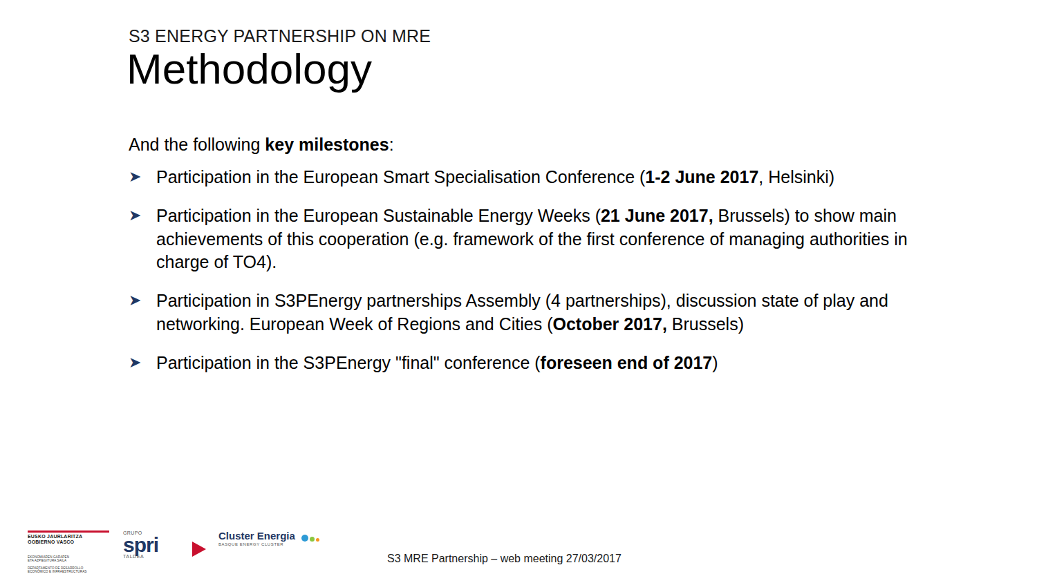S3 ENERGY PARTNERSHIP ON MRE
Methodology
And the following key milestones:
Participation in the European Smart Specialisation Conference (1-2 June 2017, Helsinki)
Participation in the European Sustainable Energy Weeks (21 June 2017, Brussels) to show main achievements of this cooperation (e.g. framework of the first conference of managing authorities in charge of TO4).
Participation in S3PEnergy partnerships Assembly (4 partnerships), discussion state of play and networking. European Week of Regions and Cities (October 2017, Brussels)
Participation in the S3PEnergy "final" conference (foreseen end of 2017)
EUSKO JAURLARITZA
GOBIERNO VASCO
EKONOMIAREN GARAPEN
ETA AZPIEGITURA SAILA
DEPARTAMENTO DE DESARROLLO
ECONÓMICO E INFRAESTRUCTURAS
GRUPO
spri
TALDEA
Cluster Energia
BASQUE ENERGY CLUSTER
S3 MRE Partnership – web meeting 27/03/2017